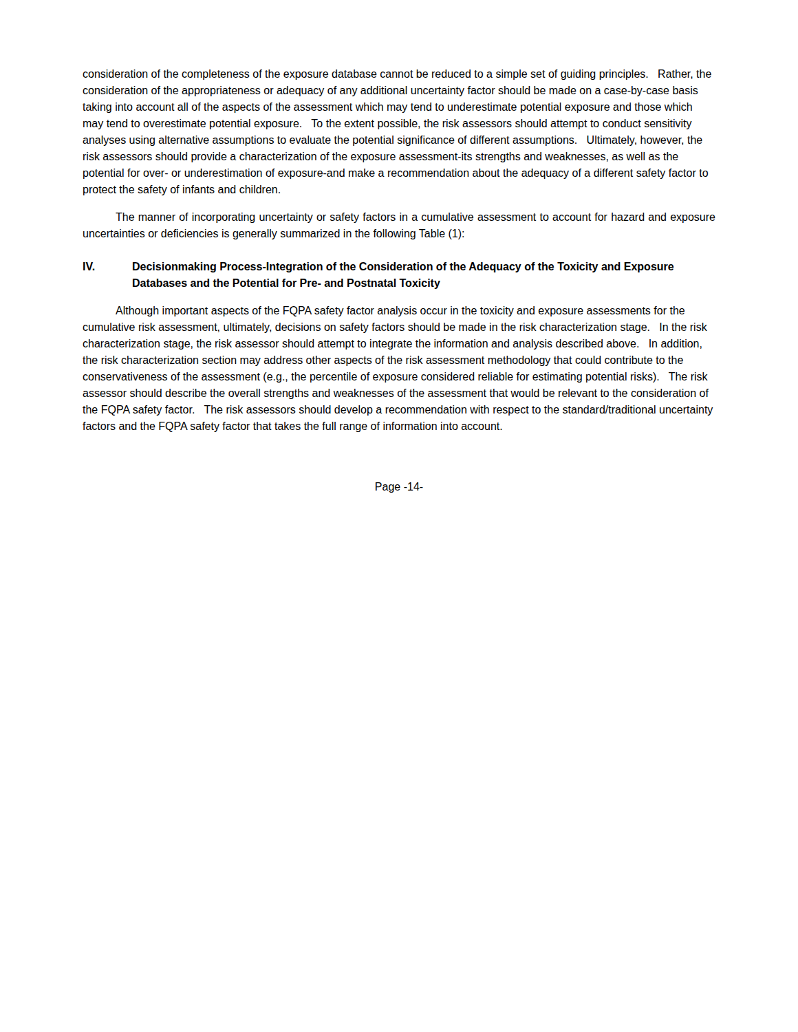consideration of the completeness of the exposure database cannot be reduced to a simple set of guiding principles. Rather, the consideration of the appropriateness or adequacy of any additional uncertainty factor should be made on a case-by-case basis taking into account all of the aspects of the assessment which may tend to underestimate potential exposure and those which may tend to overestimate potential exposure. To the extent possible, the risk assessors should attempt to conduct sensitivity analyses using alternative assumptions to evaluate the potential significance of different assumptions. Ultimately, however, the risk assessors should provide a characterization of the exposure assessment-its strengths and weaknesses, as well as the potential for over- or underestimation of exposure-and make a recommendation about the adequacy of a different safety factor to protect the safety of infants and children.
The manner of incorporating uncertainty or safety factors in a cumulative assessment to account for hazard and exposure uncertainties or deficiencies is generally summarized in the following Table (1):
IV.
Decisionmaking Process-Integration of the Consideration of the Adequacy of the Toxicity and Exposure Databases and the Potential for Pre- and Postnatal Toxicity
Although important aspects of the FQPA safety factor analysis occur in the toxicity and exposure assessments for the cumulative risk assessment, ultimately, decisions on safety factors should be made in the risk characterization stage. In the risk characterization stage, the risk assessor should attempt to integrate the information and analysis described above. In addition, the risk characterization section may address other aspects of the risk assessment methodology that could contribute to the conservativeness of the assessment (e.g., the percentile of exposure considered reliable for estimating potential risks). The risk assessor should describe the overall strengths and weaknesses of the assessment that would be relevant to the consideration of the FQPA safety factor. The risk assessors should develop a recommendation with respect to the standard/traditional uncertainty factors and the FQPA safety factor that takes the full range of information into account.
Page -14-